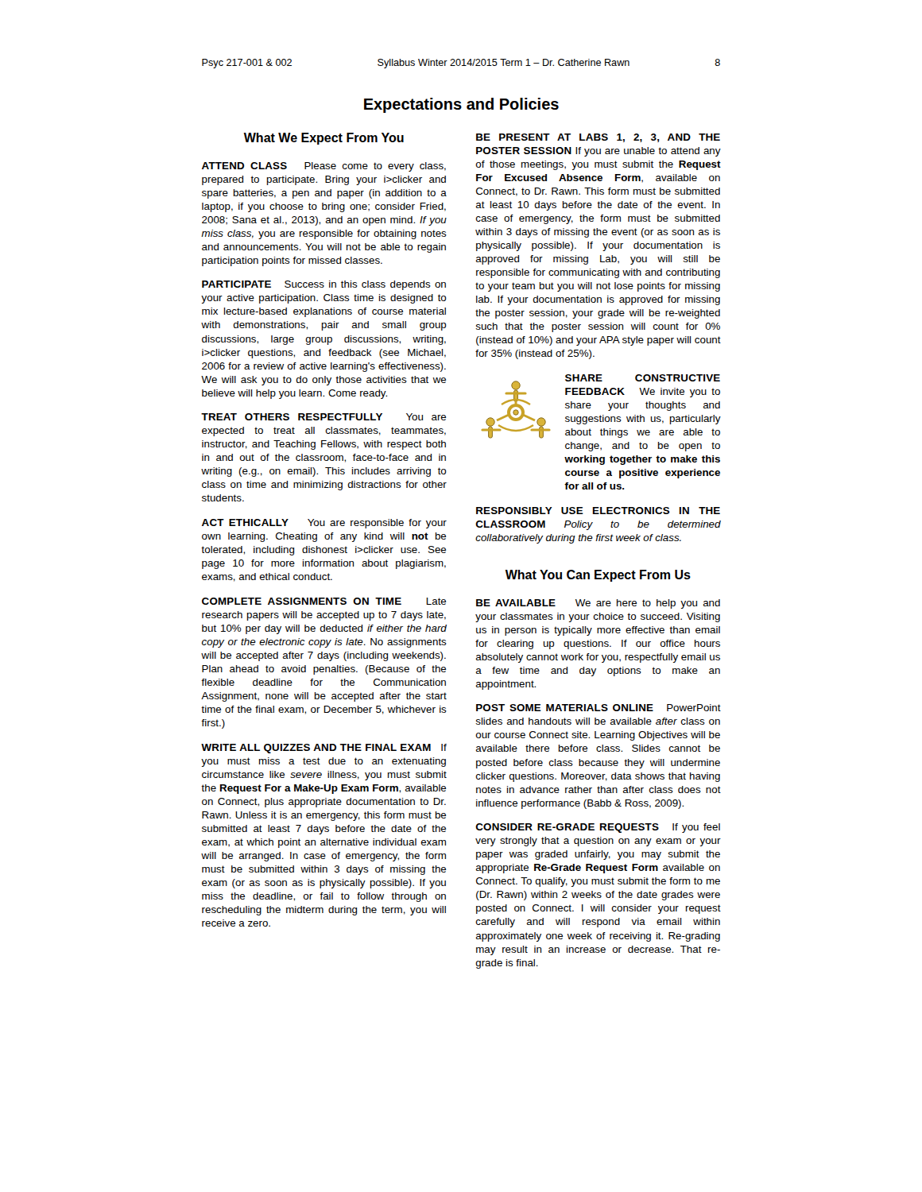Psyc 217-001 & 002
Syllabus Winter 2014/2015 Term 1 – Dr. Catherine Rawn
8
Expectations and Policies
What We Expect From You
ATTEND CLASS Please come to every class, prepared to participate. Bring your i>clicker and spare batteries, a pen and paper (in addition to a laptop, if you choose to bring one; consider Fried, 2008; Sana et al., 2013), and an open mind. If you miss class, you are responsible for obtaining notes and announcements. You will not be able to regain participation points for missed classes.
PARTICIPATE Success in this class depends on your active participation. Class time is designed to mix lecture-based explanations of course material with demonstrations, pair and small group discussions, large group discussions, writing, i>clicker questions, and feedback (see Michael, 2006 for a review of active learning's effectiveness). We will ask you to do only those activities that we believe will help you learn. Come ready.
TREAT OTHERS RESPECTFULLY You are expected to treat all classmates, teammates, instructor, and Teaching Fellows, with respect both in and out of the classroom, face-to-face and in writing (e.g., on email). This includes arriving to class on time and minimizing distractions for other students.
ACT ETHICALLY You are responsible for your own learning. Cheating of any kind will not be tolerated, including dishonest i>clicker use. See page 10 for more information about plagiarism, exams, and ethical conduct.
COMPLETE ASSIGNMENTS ON TIME Late research papers will be accepted up to 7 days late, but 10% per day will be deducted if either the hard copy or the electronic copy is late. No assignments will be accepted after 7 days (including weekends). Plan ahead to avoid penalties. (Because of the flexible deadline for the Communication Assignment, none will be accepted after the start time of the final exam, or December 5, whichever is first.)
WRITE ALL QUIZZES AND THE FINAL EXAM If you must miss a test due to an extenuating circumstance like severe illness, you must submit the Request For a Make-Up Exam Form, available on Connect, plus appropriate documentation to Dr. Rawn. Unless it is an emergency, this form must be submitted at least 7 days before the date of the exam, at which point an alternative individual exam will be arranged. In case of emergency, the form must be submitted within 3 days of missing the exam (or as soon as is physically possible). If you miss the deadline, or fail to follow through on rescheduling the midterm during the term, you will receive a zero.
BE PRESENT AT LABS 1, 2, 3, AND THE POSTER SESSION If you are unable to attend any of those meetings, you must submit the Request For Excused Absence Form, available on Connect, to Dr. Rawn. This form must be submitted at least 10 days before the date of the event. In case of emergency, the form must be submitted within 3 days of missing the event (or as soon as is physically possible). If your documentation is approved for missing Lab, you will still be responsible for communicating with and contributing to your team but you will not lose points for missing lab. If your documentation is approved for missing the poster session, your grade will be re-weighted such that the poster session will count for 0% (instead of 10%) and your APA style paper will count for 35% (instead of 25%).
SHARE CONSTRUCTIVE FEEDBACK We invite you to share your thoughts and suggestions with us, particularly about things we are able to change, and to be open to working together to make this course a positive experience for all of us.
RESPONSIBLY USE ELECTRONICS IN THE CLASSROOM Policy to be determined collaboratively during the first week of class.
What You Can Expect From Us
BE AVAILABLE We are here to help you and your classmates in your choice to succeed. Visiting us in person is typically more effective than email for clearing up questions. If our office hours absolutely cannot work for you, respectfully email us a few time and day options to make an appointment.
POST SOME MATERIALS ONLINE PowerPoint slides and handouts will be available after class on our course Connect site. Learning Objectives will be available there before class. Slides cannot be posted before class because they will undermine clicker questions. Moreover, data shows that having notes in advance rather than after class does not influence performance (Babb & Ross, 2009).
CONSIDER RE-GRADE REQUESTS If you feel very strongly that a question on any exam or your paper was graded unfairly, you may submit the appropriate Re-Grade Request Form available on Connect. To qualify, you must submit the form to me (Dr. Rawn) within 2 weeks of the date grades were posted on Connect. I will consider your request carefully and will respond via email within approximately one week of receiving it. Re-grading may result in an increase or decrease. That re-grade is final.